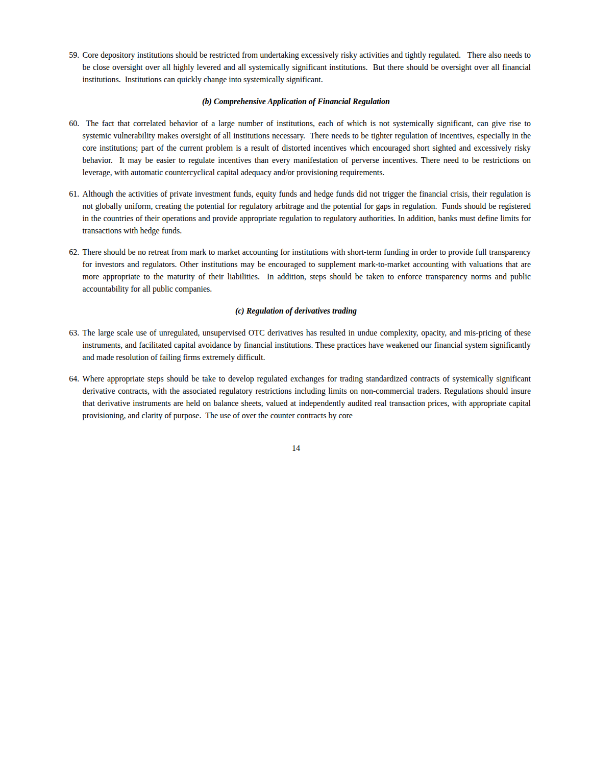59. Core depository institutions should be restricted from undertaking excessively risky activities and tightly regulated. There also needs to be close oversight over all highly levered and all systemically significant institutions. But there should be oversight over all financial institutions. Institutions can quickly change into systemically significant.
(b) Comprehensive Application of Financial Regulation
60. The fact that correlated behavior of a large number of institutions, each of which is not systemically significant, can give rise to systemic vulnerability makes oversight of all institutions necessary. There needs to be tighter regulation of incentives, especially in the core institutions; part of the current problem is a result of distorted incentives which encouraged short sighted and excessively risky behavior. It may be easier to regulate incentives than every manifestation of perverse incentives. There need to be restrictions on leverage, with automatic countercyclical capital adequacy and/or provisioning requirements.
61. Although the activities of private investment funds, equity funds and hedge funds did not trigger the financial crisis, their regulation is not globally uniform, creating the potential for regulatory arbitrage and the potential for gaps in regulation. Funds should be registered in the countries of their operations and provide appropriate regulation to regulatory authorities. In addition, banks must define limits for transactions with hedge funds.
62. There should be no retreat from mark to market accounting for institutions with short-term funding in order to provide full transparency for investors and regulators. Other institutions may be encouraged to supplement mark-to-market accounting with valuations that are more appropriate to the maturity of their liabilities. In addition, steps should be taken to enforce transparency norms and public accountability for all public companies.
(c) Regulation of derivatives trading
63. The large scale use of unregulated, unsupervised OTC derivatives has resulted in undue complexity, opacity, and mis-pricing of these instruments, and facilitated capital avoidance by financial institutions. These practices have weakened our financial system significantly and made resolution of failing firms extremely difficult.
64. Where appropriate steps should be take to develop regulated exchanges for trading standardized contracts of systemically significant derivative contracts, with the associated regulatory restrictions including limits on non-commercial traders. Regulations should insure that derivative instruments are held on balance sheets, valued at independently audited real transaction prices, with appropriate capital provisioning, and clarity of purpose. The use of over the counter contracts by core
14